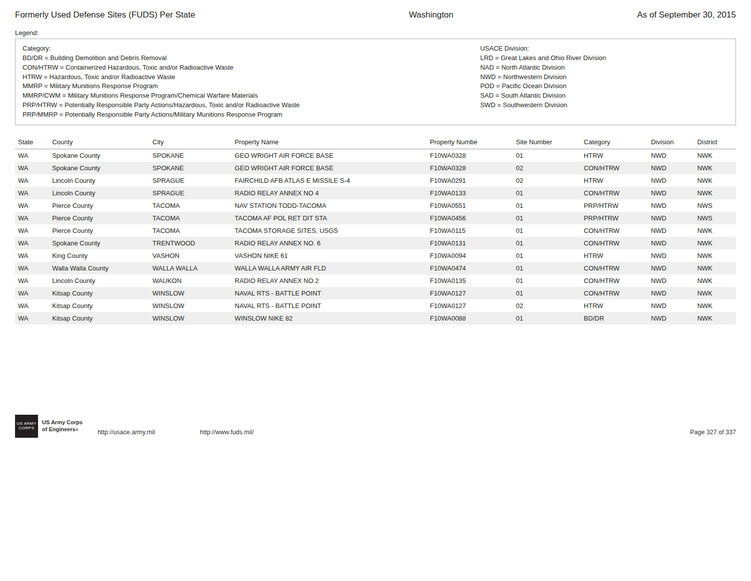Formerly Used Defense Sites (FUDS) Per State
Washington
As of September 30, 2015
Legend:
Category:
BD/DR = Building Demolition and Debris Removal
CON/HTRW = Containerized Hazardous, Toxic and/or Radioactive Waste
HTRW = Hazardous, Toxic and/or Radioactive Waste
MMRP = Military Munitions Response Program
MMRP/CWM = Military Munitions Response Program/Chemical Warfare Materials
PRP/HTRW = Potentially Responsible Party Actions/Hazardous, Toxic and/or Radioactive Waste
PRP/MMRP = Potentially Responsible Party Actions/Military Munitions Response Program
USACE Division:
LRD = Great Lakes and Ohio River Division
NAD = North Atlantic Division
NWD = Northwestern Division
POD = Pacific Ocean Division
SAD = South Atlantic Division
SWD = Southwestern Division
| State | County | City | Property Name | Property Numbe | Site Number | Category | Division | District |
| --- | --- | --- | --- | --- | --- | --- | --- | --- |
| WA | Spokane County | SPOKANE | GEO WRIGHT AIR FORCE BASE | F10WA0328 | 01 | HTRW | NWD | NWK |
| WA | Spokane County | SPOKANE | GEO WRIGHT AIR FORCE BASE | F10WA0328 | 02 | CON/HTRW | NWD | NWK |
| WA | Lincoln County | SPRAGUE | FAIRCHILD AFB ATLAS E MISSILE S-4 | F10WA0291 | 02 | HTRW | NWD | NWK |
| WA | Lincoln County | SPRAGUE | RADIO RELAY ANNEX NO 4 | F10WA0133 | 01 | CON/HTRW | NWD | NWK |
| WA | Pierce County | TACOMA | NAV STATION TODD-TACOMA | F10WA0551 | 01 | PRP/HTRW | NWD | NWS |
| WA | Pierce County | TACOMA | TACOMA AF POL RET DIT STA | F10WA0456 | 01 | PRP/HTRW | NWD | NWS |
| WA | Pierce County | TACOMA | TACOMA STORAGE SITES, USGS | F10WA0115 | 01 | CON/HTRW | NWD | NWK |
| WA | Spokane County | TRENTWOOD | RADIO RELAY ANNEX NO. 6 | F10WA0131 | 01 | CON/HTRW | NWD | NWK |
| WA | King County | VASHON | VASHON NIKE 61 | F10WA0094 | 01 | HTRW | NWD | NWK |
| WA | Walla Walla County | WALLA WALLA | WALLA WALLA ARMY AIR FLD | F10WA0474 | 01 | CON/HTRW | NWD | NWK |
| WA | Lincoln County | WAUKON | RADIO RELAY ANNEX NO.2 | F10WA0135 | 01 | CON/HTRW | NWD | NWK |
| WA | Kitsap County | WINSLOW | NAVAL RTS - BATTLE POINT | F10WA0127 | 01 | CON/HTRW | NWD | NWK |
| WA | Kitsap County | WINSLOW | NAVAL RTS - BATTLE POINT | F10WA0127 | 02 | HTRW | NWD | NWK |
| WA | Kitsap County | WINSLOW | WINSLOW NIKE 82 | F10WA0088 | 01 | BD/DR | NWD | NWK |
US ARMY
CORPS
US Army Corps
of Engineers®
http://usace.army.mil http://www.fuds.mil/
Page 327 of 337